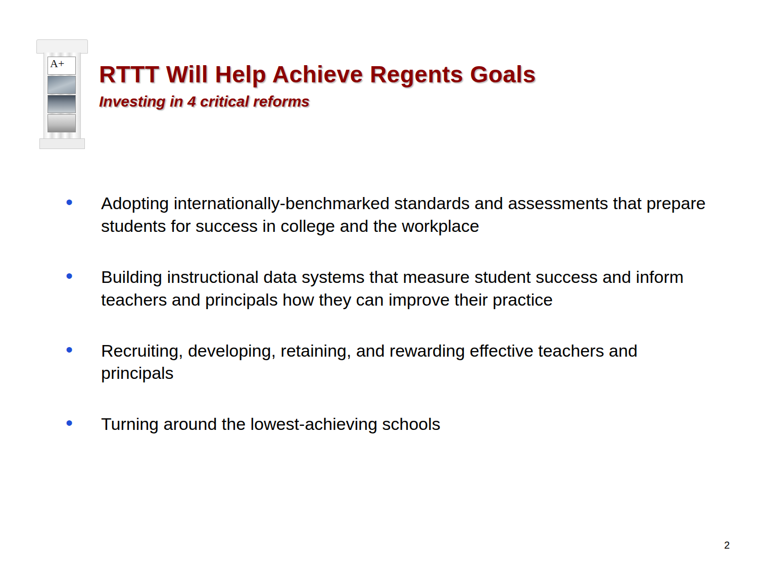RTTT Will Help Achieve Regents Goals
Investing in 4 critical reforms
Adopting internationally-benchmarked standards and assessments that prepare students for success in college and the workplace
Building instructional data systems that measure student success and inform teachers and principals how they can improve their practice
Recruiting, developing, retaining, and rewarding effective teachers and principals
Turning around the lowest-achieving schools
2